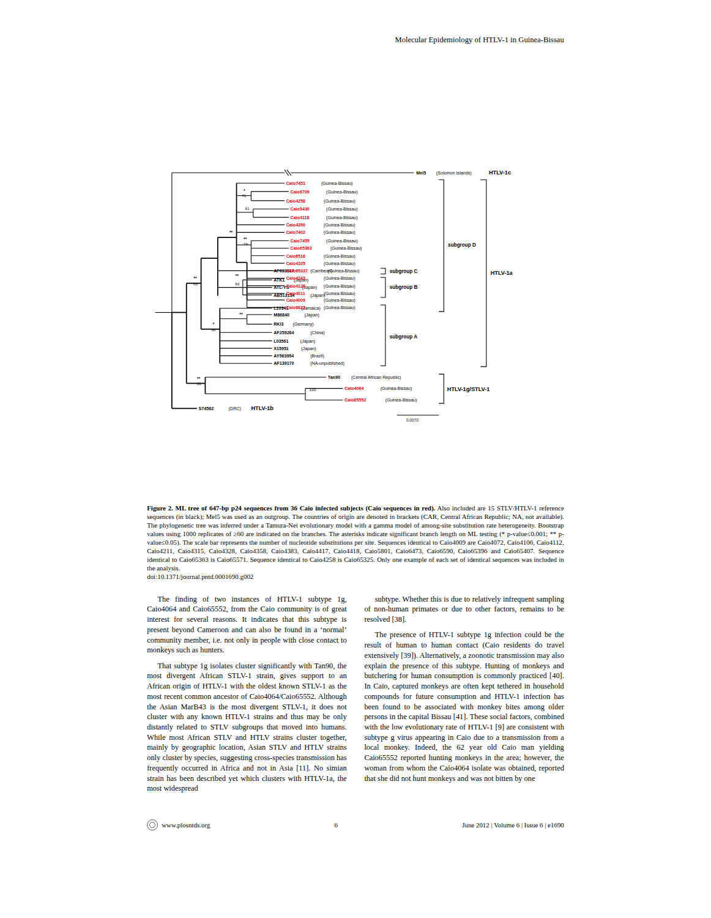Molecular Epidemiology of HTLV-1 in Guinea-Bissau
S74562 (DRC) HTLV-1b ** 86 Tan90 (Central African Republic) 100 Caio4064 (Guinea-Bissau) Caio65552 (Guinea-Bissau) HTLV-1g/STLV-1 ** 85 * 88 L10341 (Jamaica) ** M86840 (Japan) RKI3 (Germany) AF259264 (China) L03561 (Japan) X15951 (Japan) AY563954 (Brazil) AF139170 (NA-unpublished) subgroup A 62 ATK1 (Japan) ATL-YS (Japan) ** AB513134 (Japan) subgroup B AF033817 (Carribean) subgroup C ** Mel5 (Solomon Islands) HTLV-1c Caio7451 (Guinea-Bissau) * 71 Caio6709 (Guinea-Bissau) Caio4258 (Guinea-Bissau) 61 Caio5430 (Guinea-Bissau) Caio4118 (Guinea-Bissau) Caio4350 (Guinea-Bissau) Caio7402 (Guinea-Bissau) ** 74 Caio7455 (Guinea-Bissau) Caio65363 (Guinea-Bissau) Caio6516 (Guinea-Bissau) Caio4105 (Guinea-Bissau) Caio65337 (Guinea-Bissau) Caio4243 (Guinea-Bissau) Caio4126 (Guinea-Bissau) Caio4011 (Guinea-Bissau) Caio4009 (Guinea-Bissau) Caio6622 (Guinea-Bissau) subgroup D HTLV-1a 0.0070
Figure 2. ML tree of 647-bp p24 sequences from 36 Caio infected subjects (Caio sequences in red). Also included are 15 STLV/HTLV-1 reference sequences (in black); Mel5 was used as an outgroup. The countries of origin are denoted in brackets (CAR, Central African Republic; NA, not available). The phylogenetic tree was inferred under a Tamura-Nei evolutionary model with a gamma model of among-site substitution rate heterogeneity. Bootstrap values using 1000 replicates of ≥60 are indicated on the branches. The asterisks indicate significant branch length on ML testing (* p-value≤0.001; ** p-value≤0.05). The scale bar represents the number of nucleotide substitutions per site. Sequences identical to Caio4009 are Caio4072, Caio4106, Caio4112, Caio4211, Caio4315, Caio4328, Caio4358, Caio4383, Caio4417, Caio4418, Caio5801, Caio6473, Caio6590, Caio65396 and Caio65407. Sequence identical to Caio65363 is Caio65571. Sequence identical to Caio4258 is Caio65325. Only one example of each set of identical sequences was included in the analysis.
doi:10.1371/journal.pntd.0001690.g002
The finding of two instances of HTLV-1 subtype 1g, Caio4064 and Caio65552, from the Caio community is of great interest for several reasons. It indicates that this subtype is present beyond Cameroon and can also be found in a ‘normal’ community member, i.e. not only in people with close contact to monkeys such as hunters.
That subtype 1g isolates cluster significantly with Tan90, the most divergent African STLV-1 strain, gives support to an African origin of HTLV-1 with the oldest known STLV-1 as the most recent common ancestor of Caio4064/Caio65552. Although the Asian MarB43 is the most divergent STLV-1, it does not cluster with any known HTLV-1 strains and thus may be only distantly related to STLV subgroups that moved into humans. While most African STLV and HTLV strains cluster together, mainly by geographic location, Asian STLV and HTLV strains only cluster by species, suggesting cross-species transmission has frequently occurred in Africa and not in Asia [11]. No simian strain has been described yet which clusters with HTLV-1a, the most widespread
subtype. Whether this is due to relatively infrequent sampling of non-human primates or due to other factors, remains to be resolved [38].
The presence of HTLV-1 subtype 1g infection could be the result of human to human contact (Caio residents do travel extensively [39]). Alternatively, a zoonotic transmission may also explain the presence of this subtype. Hunting of monkeys and butchering for human consumption is commonly practiced [40]. In Caio, captured monkeys are often kept tethered in household compounds for future consumption and HTLV-1 infection has been found to be associated with monkey bites among older persons in the capital Bissau [41]. These social factors, combined with the low evolutionary rate of HTLV-1 [9] are consistent with subtype g virus appearing in Caio due to a transmission from a local monkey. Indeed, the 62 year old Caio man yielding Caio65552 reported hunting monkeys in the area; however, the woman from whom the Caio4064 isolate was obtained, reported that she did not hunt monkeys and was not bitten by one
www.plosntds.org
6
June 2012 | Volume 6 | Issue 6 | e1690